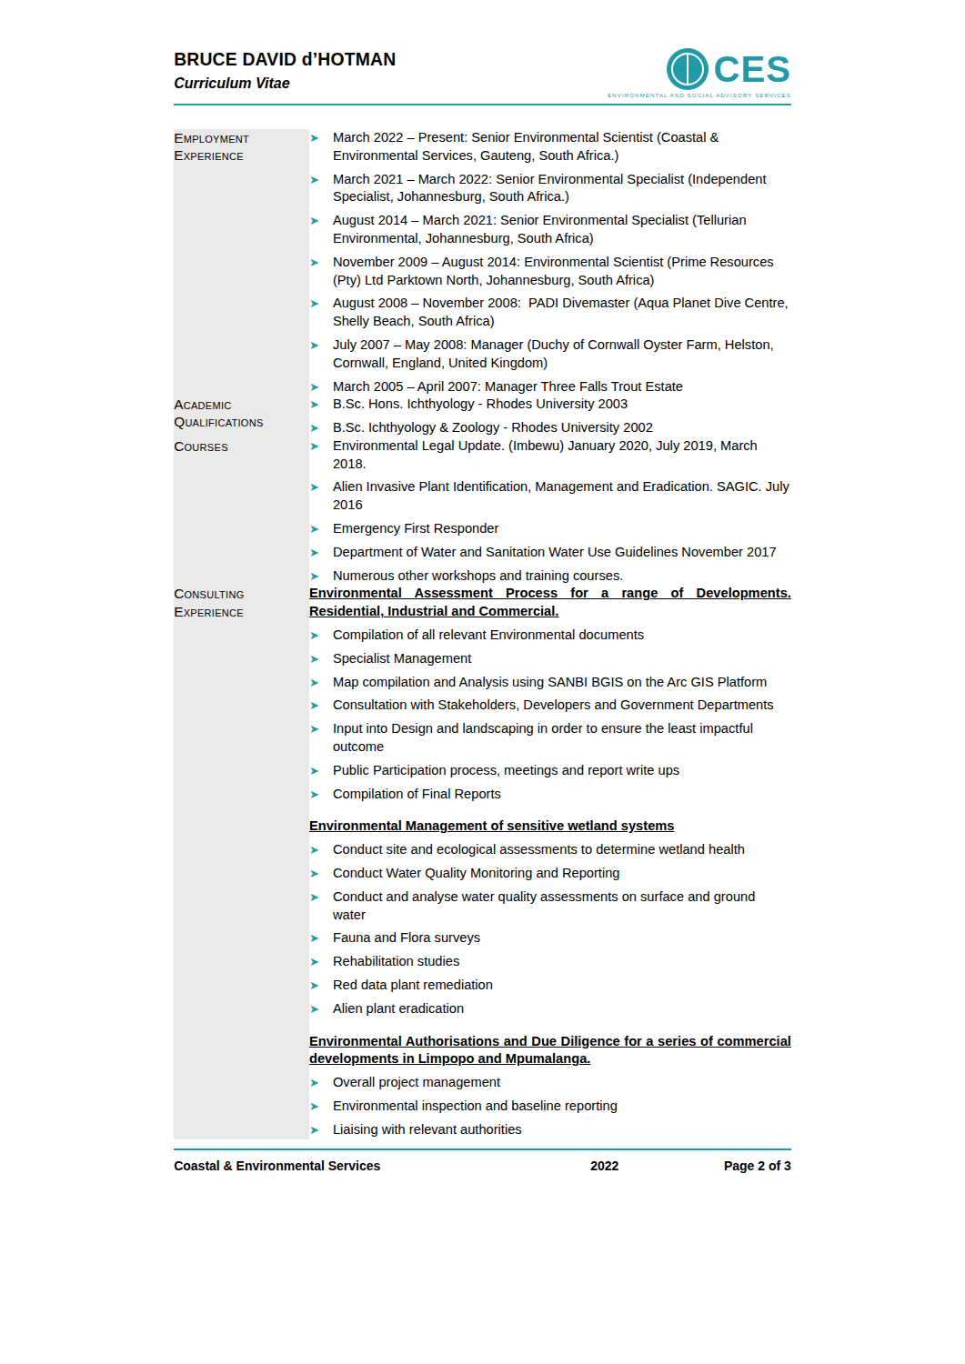BRUCE DAVID d’HOTMAN
Curriculum Vitae
CES
Environmental and Social Advisory Services
| E mployment E xperience | March 2022 – Present: Senior Environmental Scientist (Coastal & Environmental Services, Gauteng, South Africa.) March 2021 – March 2022: Senior Environmental Specialist (Independent Specialist, Johannesburg, South Africa.) August 2014 – March 2021: Senior Environmental Specialist (Tellurian Environmental, Johannesburg, South Africa) November 2009 – August 2014: Environmental Scientist (Prime Resources (Pty) Ltd Parktown North, Johannesburg, South Africa) August 2008 – November 2008: PADI Divemaster (Aqua Planet Dive Centre, Shelly Beach, South Africa) July 2007 – May 2008: Manager (Duchy of Cornwall Oyster Farm, Helston, Cornwall, England, United Kingdom) March 2005 – April 2007: Manager Three Falls Trout Estate |
| A cademic Q ualifications | B.Sc. Hons. Ichthyology - Rhodes University 2003 B.Sc. Ichthyology & Zoology - Rhodes University 2002 |
| C ourses | Environmental Legal Update. (Imbewu) January 2020, July 2019, March 2018. Alien Invasive Plant Identification, Management and Eradication. SAGIC. July 2016 Emergency First Responder Department of Water and Sanitation Water Use Guidelines November 2017 Numerous other workshops and training courses. |
| C onsulting E xperience | Environmental Assessment Process for a range of Developments. Residential, Industrial and Commercial. Compilation of all relevant Environmental documents Specialist Management Map compilation and Analysis using SANBI BGIS on the Arc GIS Platform Consultation with Stakeholders, Developers and Government Departments Input into Design and landscaping in order to ensure the least impactful outcome Public Participation process, meetings and report write ups Compilation of Final Reports Environmental Management of sensitive wetland systems Conduct site and ecological assessments to determine wetland health Conduct Water Quality Monitoring and Reporting Conduct and analyse water quality assessments on surface and ground water Fauna and Flora surveys Rehabilitation studies Red data plant remediation Alien plant eradication Environmental Authorisations and Due Diligence for a series of commercial developments in Limpopo and Mpumalanga. Overall project management Environmental inspection and baseline reporting Liaising with relevant authorities |
Coastal & Environmental Services
2022
Page 2 of 3